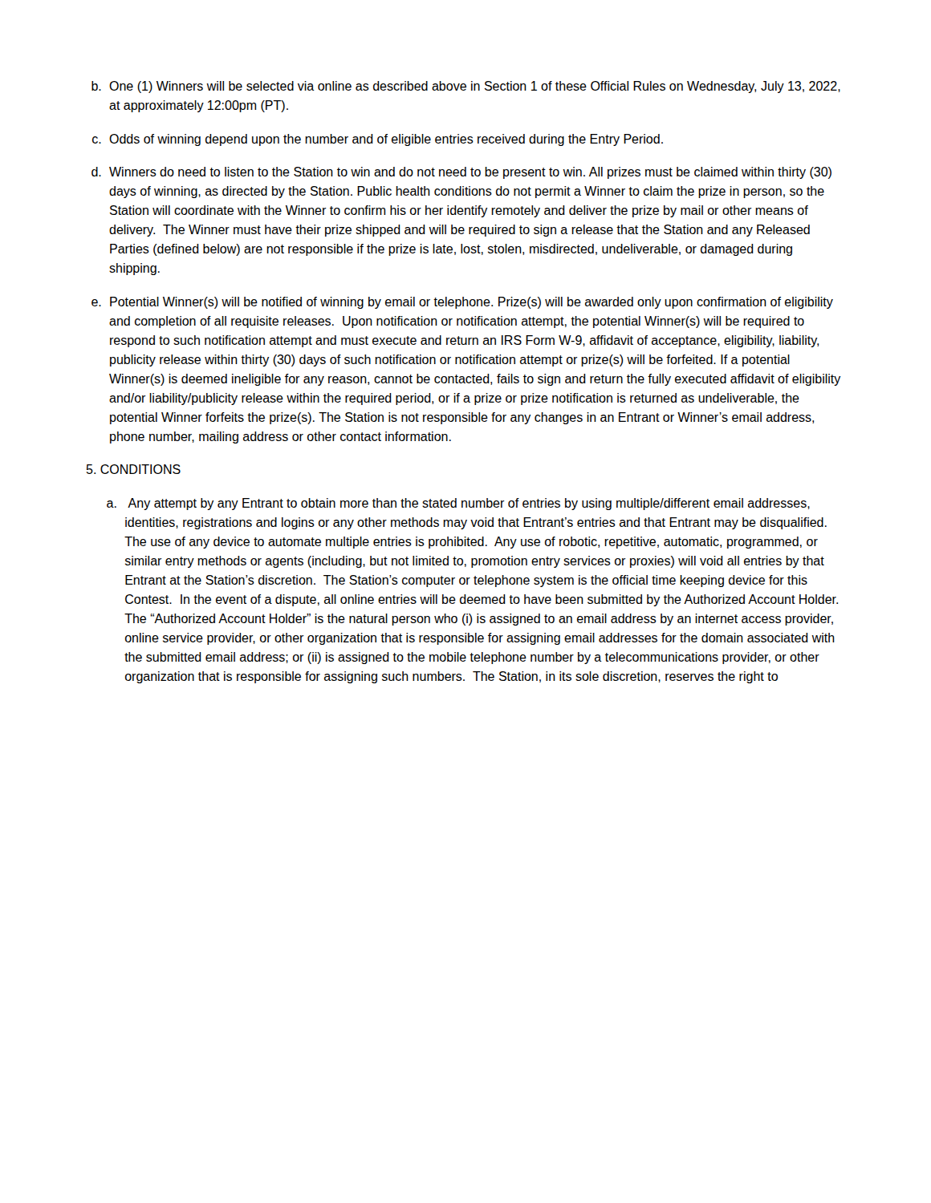One (1) Winners will be selected via online as described above in Section 1 of these Official Rules on Wednesday, July 13, 2022, at approximately 12:00pm (PT).
Odds of winning depend upon the number and of eligible entries received during the Entry Period.
Winners do need to listen to the Station to win and do not need to be present to win. All prizes must be claimed within thirty (30) days of winning, as directed by the Station. Public health conditions do not permit a Winner to claim the prize in person, so the Station will coordinate with the Winner to confirm his or her identify remotely and deliver the prize by mail or other means of delivery. The Winner must have their prize shipped and will be required to sign a release that the Station and any Released Parties (defined below) are not responsible if the prize is late, lost, stolen, misdirected, undeliverable, or damaged during shipping.
Potential Winner(s) will be notified of winning by email or telephone. Prize(s) will be awarded only upon confirmation of eligibility and completion of all requisite releases. Upon notification or notification attempt, the potential Winner(s) will be required to respond to such notification attempt and must execute and return an IRS Form W-9, affidavit of acceptance, eligibility, liability, publicity release within thirty (30) days of such notification or notification attempt or prize(s) will be forfeited. If a potential Winner(s) is deemed ineligible for any reason, cannot be contacted, fails to sign and return the fully executed affidavit of eligibility and/or liability/publicity release within the required period, or if a prize or prize notification is returned as undeliverable, the potential Winner forfeits the prize(s). The Station is not responsible for any changes in an Entrant or Winner’s email address, phone number, mailing address or other contact information.
CONDITIONS
Any attempt by any Entrant to obtain more than the stated number of entries by using multiple/different email addresses, identities, registrations and logins or any other methods may void that Entrant’s entries and that Entrant may be disqualified. The use of any device to automate multiple entries is prohibited. Any use of robotic, repetitive, automatic, programmed, or similar entry methods or agents (including, but not limited to, promotion entry services or proxies) will void all entries by that Entrant at the Station’s discretion. The Station’s computer or telephone system is the official time keeping device for this Contest. In the event of a dispute, all online entries will be deemed to have been submitted by the Authorized Account Holder. The “Authorized Account Holder” is the natural person who (i) is assigned to an email address by an internet access provider, online service provider, or other organization that is responsible for assigning email addresses for the domain associated with the submitted email address; or (ii) is assigned to the mobile telephone number by a telecommunications provider, or other organization that is responsible for assigning such numbers. The Station, in its sole discretion, reserves the right to